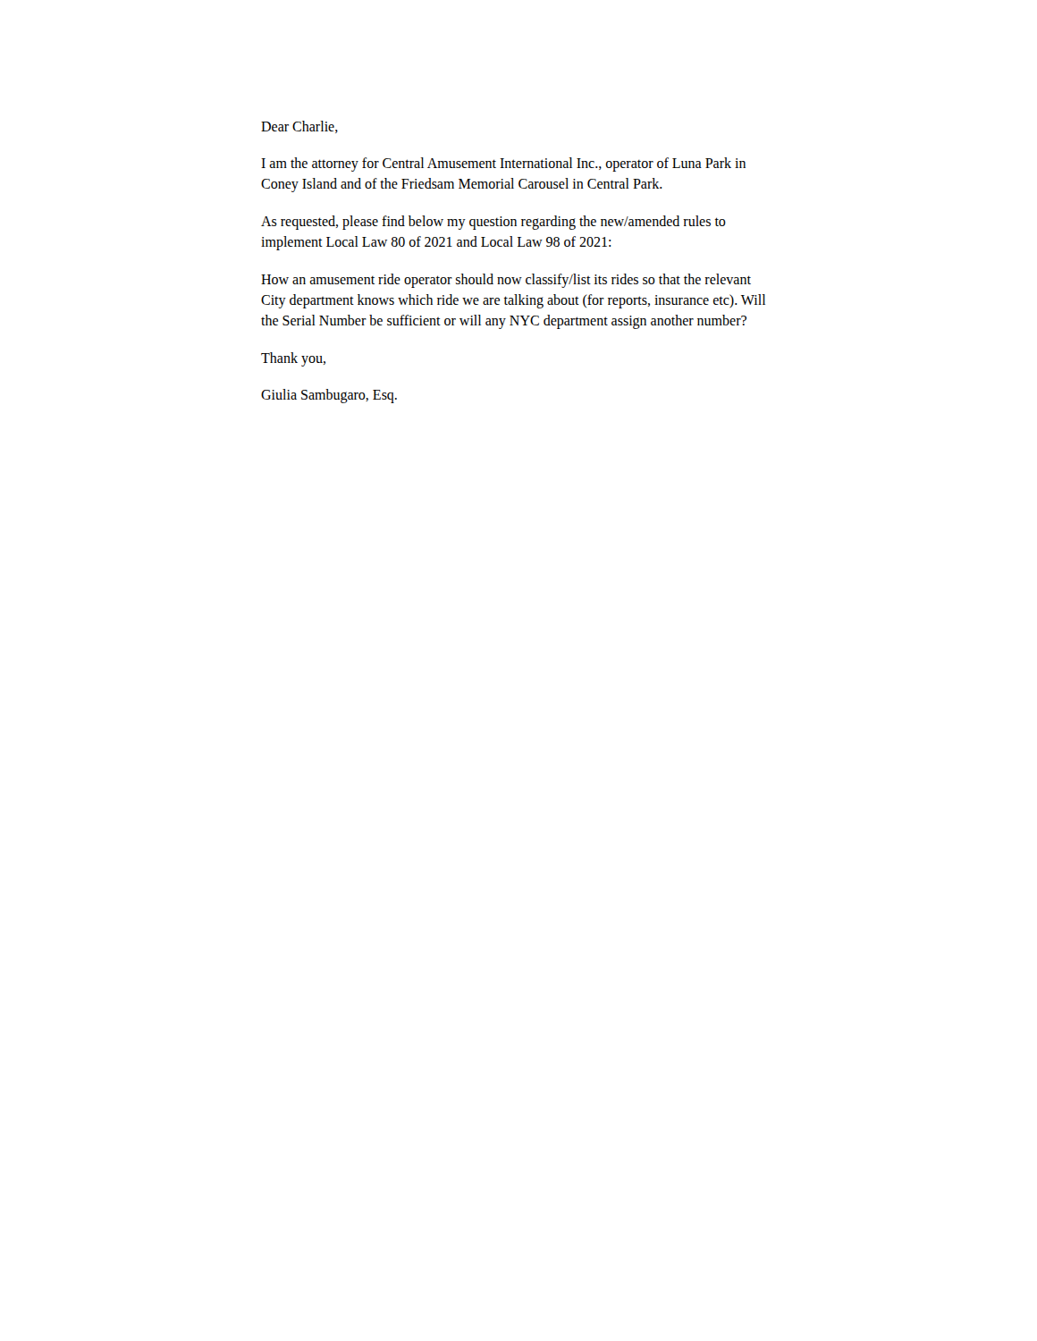Dear Charlie,
I am the attorney for Central Amusement International Inc., operator of Luna Park in Coney Island and of the Friedsam Memorial Carousel in Central Park.
As requested, please find below my question regarding the new/amended rules to implement Local Law 80 of 2021 and Local Law 98 of 2021:
How an amusement ride operator should now classify/list its rides so that the relevant City department knows which ride we are talking about (for reports, insurance etc). Will the Serial Number be sufficient or will any NYC department assign another number?
Thank you,
Giulia Sambugaro, Esq.